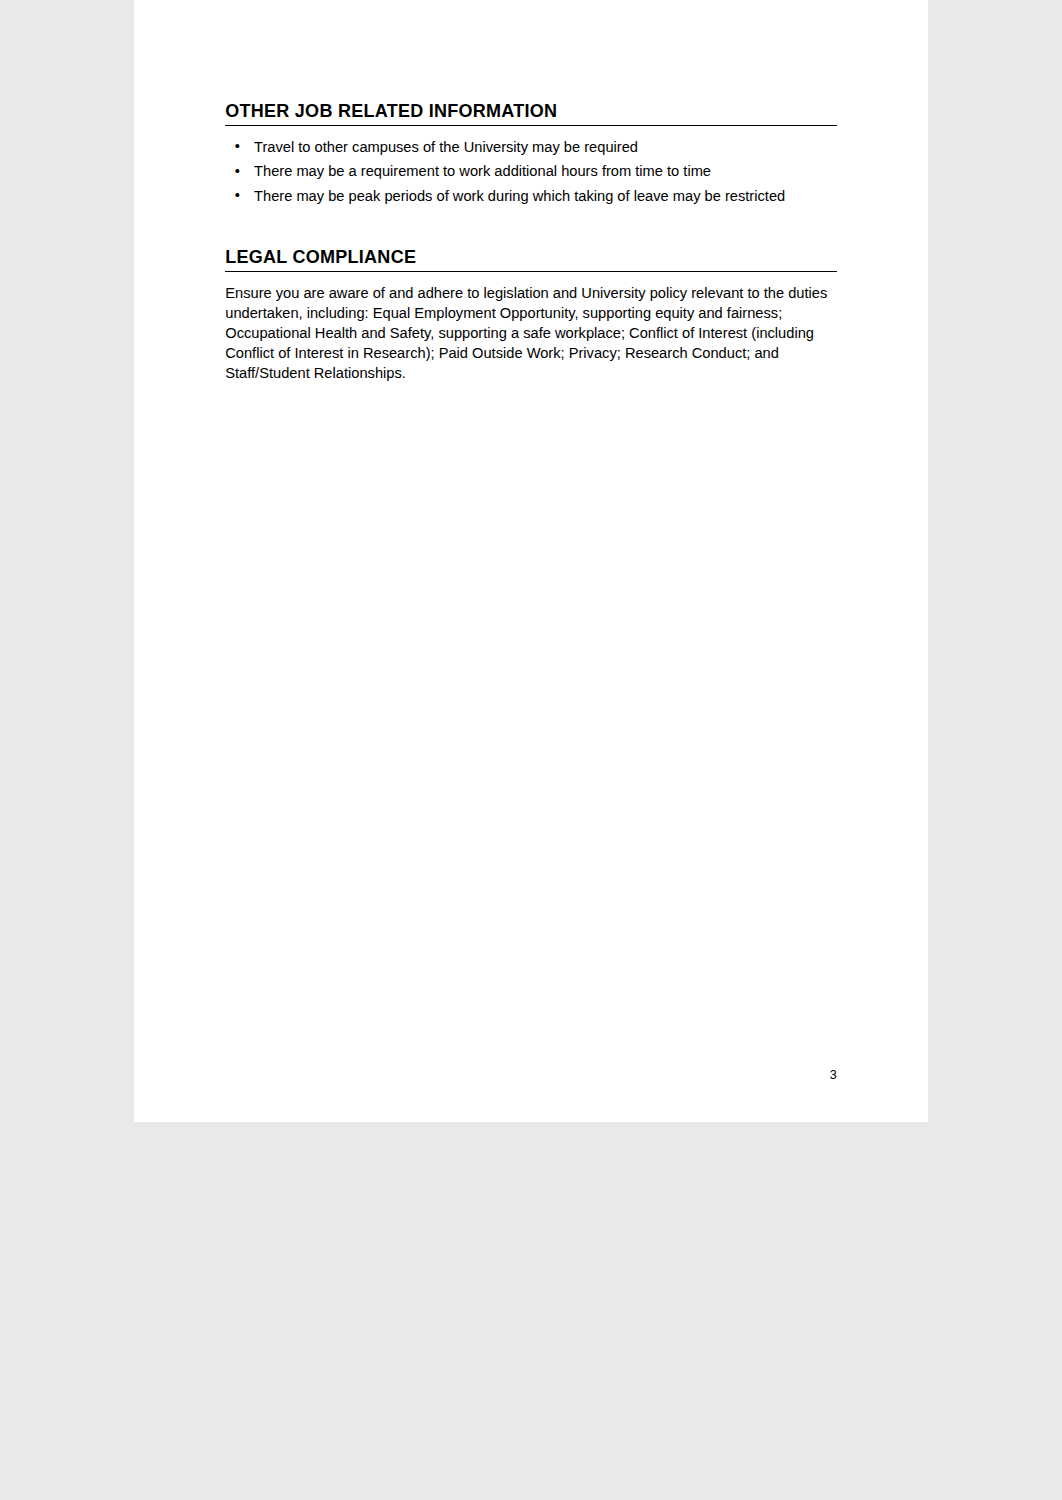OTHER JOB RELATED INFORMATION
Travel to other campuses of the University may be required
There may be a requirement to work additional hours from time to time
There may be peak periods of work during which taking of leave may be restricted
LEGAL COMPLIANCE
Ensure you are aware of and adhere to legislation and University policy relevant to the duties undertaken, including: Equal Employment Opportunity, supporting equity and fairness; Occupational Health and Safety, supporting a safe workplace; Conflict of Interest (including Conflict of Interest in Research); Paid Outside Work; Privacy; Research Conduct; and Staff/Student Relationships.
3